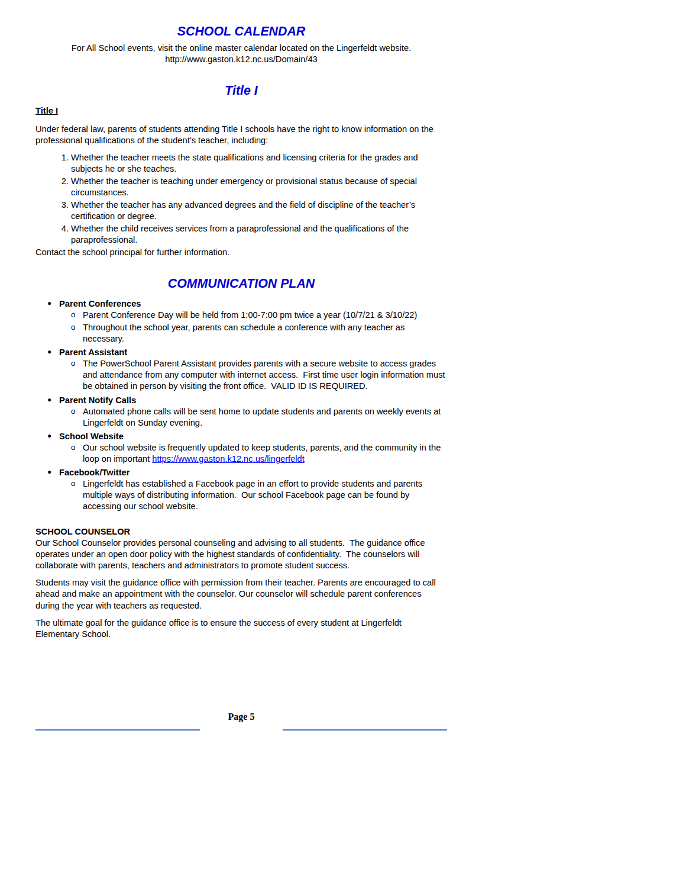SCHOOL CALENDAR
For All School events, visit the online master calendar located on the Lingerfeldt website.
http://www.gaston.k12.nc.us/Domain/43
Title I
Title I
Under federal law, parents of students attending Title I schools have the right to know information on the professional qualifications of the student’s teacher, including:
Whether the teacher meets the state qualifications and licensing criteria for the grades and subjects he or she teaches.
Whether the teacher is teaching under emergency or provisional status because of special circumstances.
Whether the teacher has any advanced degrees and the field of discipline of the teacher’s certification or degree.
Whether the child receives services from a paraprofessional and the qualifications of the paraprofessional.
Contact the school principal for further information.
COMMUNICATION PLAN
Parent Conferences
Parent Conference Day will be held from 1:00-7:00 pm twice a year (10/7/21 & 3/10/22)
Throughout the school year, parents can schedule a conference with any teacher as necessary.
Parent Assistant
The PowerSchool Parent Assistant provides parents with a secure website to access grades and attendance from any computer with internet access. First time user login information must be obtained in person by visiting the front office. VALID ID IS REQUIRED.
Parent Notify Calls
Automated phone calls will be sent home to update students and parents on weekly events at Lingerfeldt on Sunday evening.
School Website
Our school website is frequently updated to keep students, parents, and the community in the loop on important https://www.gaston.k12.nc.us/lingerfeldt
Facebook/Twitter
Lingerfeldt has established a Facebook page in an effort to provide students and parents multiple ways of distributing information. Our school Facebook page can be found by accessing our school website.
SCHOOL COUNSELOR
Our School Counselor provides personal counseling and advising to all students. The guidance office operates under an open door policy with the highest standards of confidentiality. The counselors will collaborate with parents, teachers and administrators to promote student success.
Students may visit the guidance office with permission from their teacher. Parents are encouraged to call ahead and make an appointment with the counselor. Our counselor will schedule parent conferences during the year with teachers as requested.
The ultimate goal for the guidance office is to ensure the success of every student at Lingerfeldt Elementary School.
Page 5